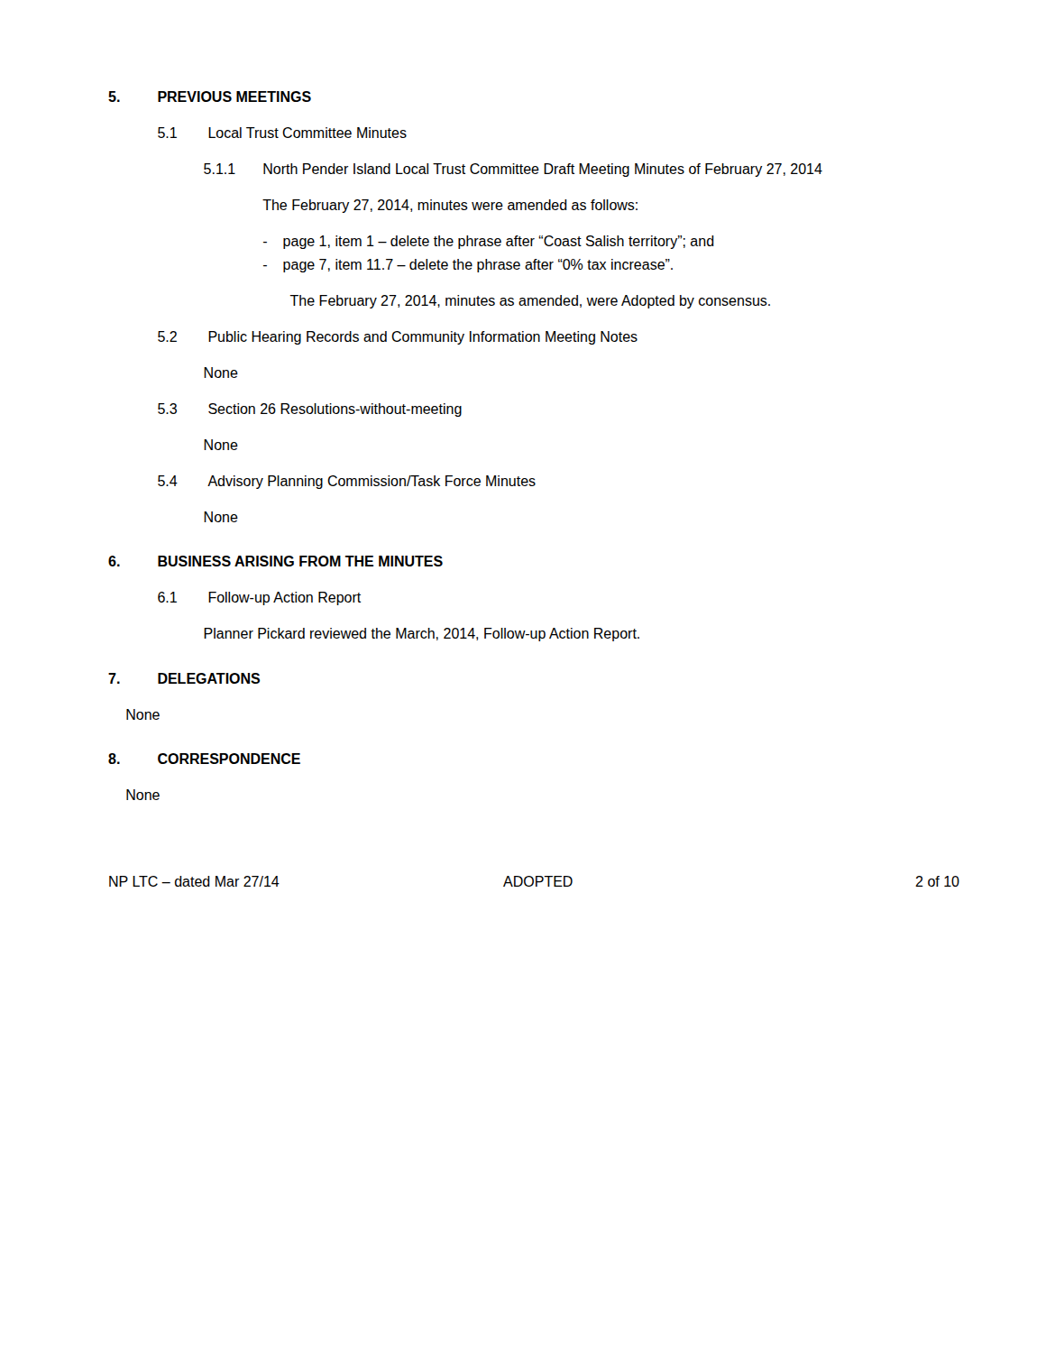5. Previous Meetings
5.1 Local Trust Committee Minutes
5.1.1 North Pender Island Local Trust Committee Draft Meeting Minutes of February 27, 2014
The February 27, 2014, minutes were amended as follows:
page 1, item 1 – delete the phrase after “Coast Salish territory”; and
page 7, item 11.7 – delete the phrase after “0% tax increase”.
The February 27, 2014, minutes as amended, were Adopted by consensus.
5.2 Public Hearing Records and Community Information Meeting Notes
None
5.3 Section 26 Resolutions-without-meeting
None
5.4 Advisory Planning Commission/Task Force Minutes
None
6. Business Arising from the Minutes
6.1 Follow-up Action Report
Planner Pickard reviewed the March, 2014, Follow-up Action Report.
7. Delegations
None
8. Correspondence
None
NP LTC – dated Mar 27/14
ADOPTED
2 of 10